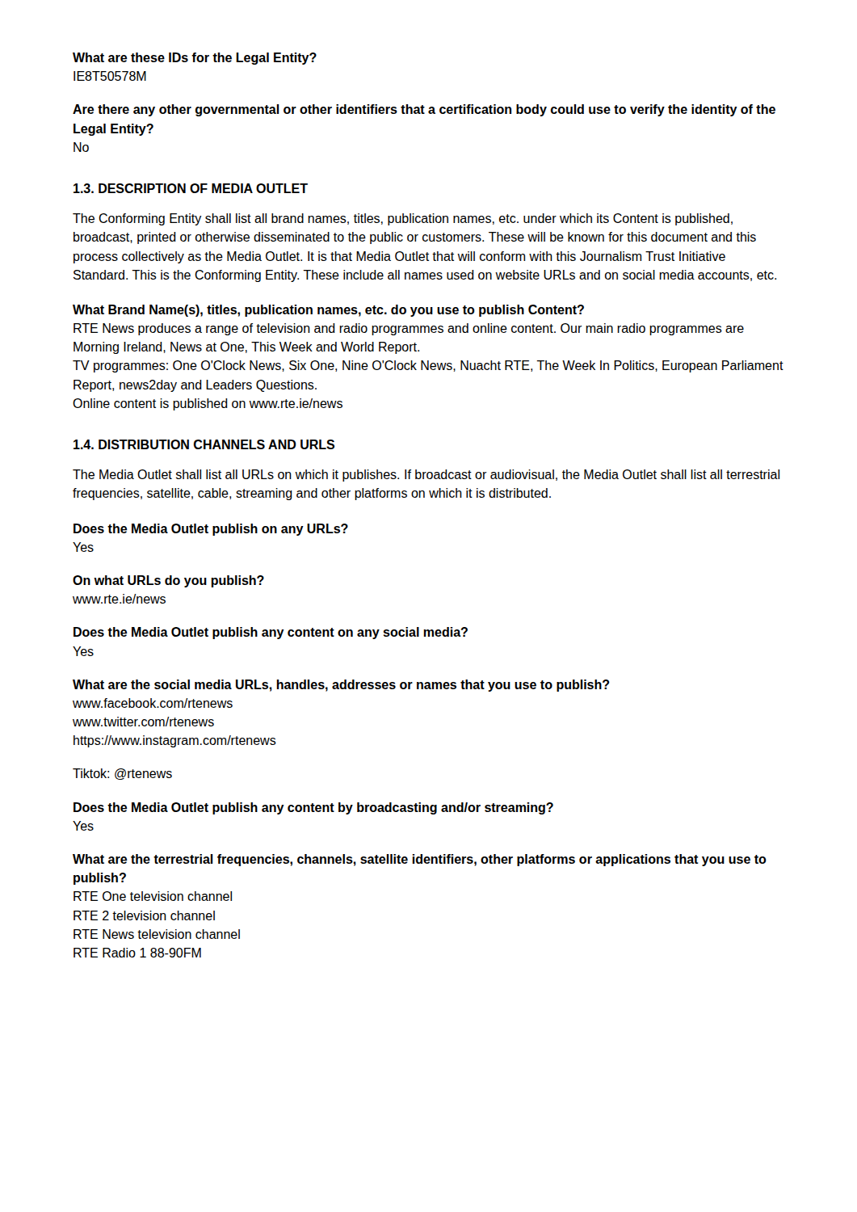What are these IDs for the Legal Entity?
IE8T50578M
Are there any other governmental or other identifiers that a certification body could use to verify the identity of the Legal Entity?
No
1.3. DESCRIPTION OF MEDIA OUTLET
The Conforming Entity shall list all brand names, titles, publication names, etc. under which its Content is published, broadcast, printed or otherwise disseminated to the public or customers. These will be known for this document and this process collectively as the Media Outlet. It is that Media Outlet that will conform with this Journalism Trust Initiative Standard. This is the Conforming Entity. These include all names used on website URLs and on social media accounts, etc.
What Brand Name(s), titles, publication names, etc. do you use to publish Content?
RTE News produces a range of television and radio programmes and online content. Our main radio programmes are Morning Ireland, News at One, This Week and World Report.
TV programmes: One O'Clock News, Six One, Nine O'Clock News, Nuacht RTE, The Week In Politics, European Parliament Report, news2day and Leaders Questions.
Online content is published on www.rte.ie/news
1.4. DISTRIBUTION CHANNELS AND URLS
The Media Outlet shall list all URLs on which it publishes. If broadcast or audiovisual, the Media Outlet shall list all terrestrial frequencies, satellite, cable, streaming and other platforms on which it is distributed.
Does the Media Outlet publish on any URLs?
Yes
On what URLs do you publish?
www.rte.ie/news
Does the Media Outlet publish any content on any social media?
Yes
What are the social media URLs, handles, addresses or names that you use to publish?
www.facebook.com/rtenews
www.twitter.com/rtenews
https://www.instagram.com/rtenews
Tiktok: @rtenews
Does the Media Outlet publish any content by broadcasting and/or streaming?
Yes
What are the terrestrial frequencies, channels, satellite identifiers, other platforms or applications that you use to publish?
RTE One television channel
RTE 2 television channel
RTE News television channel
RTE Radio 1 88-90FM